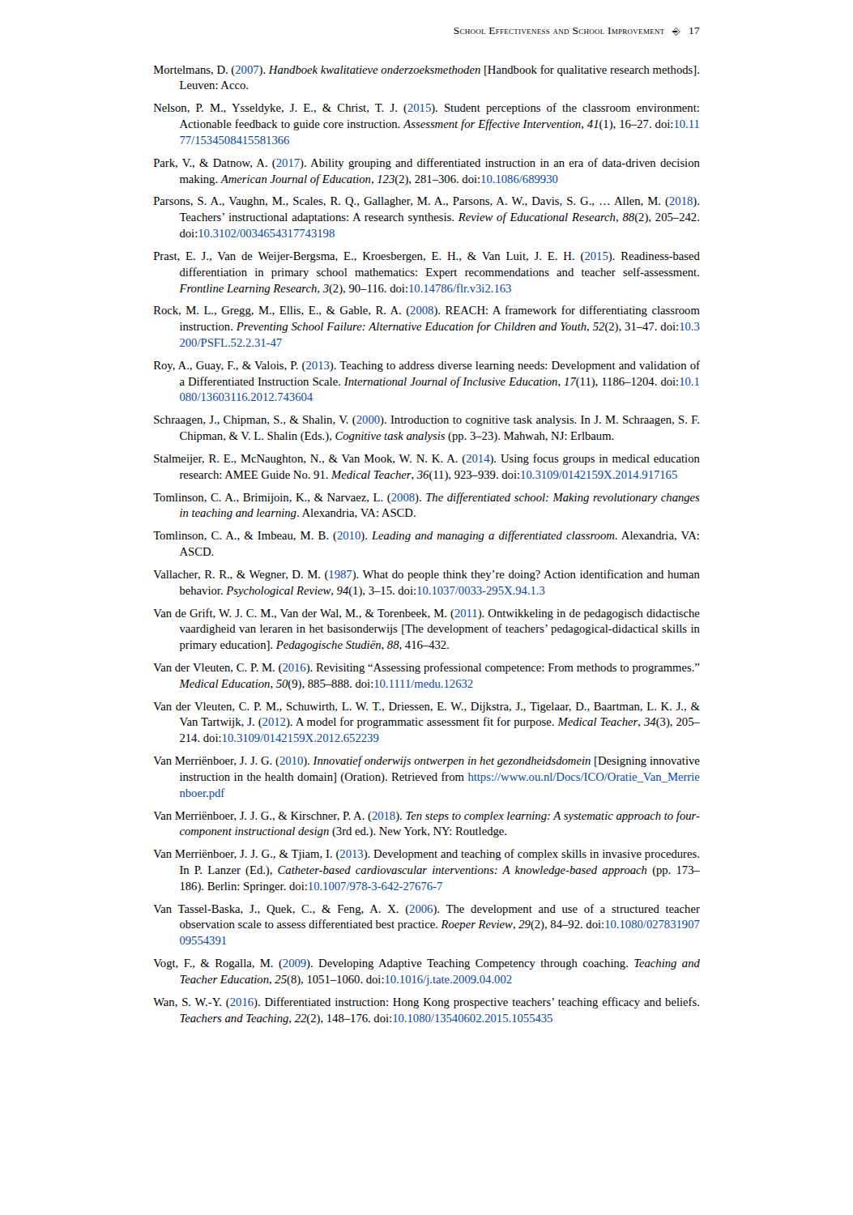School Effectiveness and School Improvement ⎆ 17
Mortelmans, D. (2007). Handboek kwalitatieve onderzoeksmethoden [Handbook for qualitative research methods]. Leuven: Acco.
Nelson, P. M., Ysseldyke, J. E., & Christ, T. J. (2015). Student perceptions of the classroom environment: Actionable feedback to guide core instruction. Assessment for Effective Intervention, 41(1), 16–27. doi:10.1177/1534508415581366
Park, V., & Datnow, A. (2017). Ability grouping and differentiated instruction in an era of data-driven decision making. American Journal of Education, 123(2), 281–306. doi:10.1086/689930
Parsons, S. A., Vaughn, M., Scales, R. Q., Gallagher, M. A., Parsons, A. W., Davis, S. G., … Allen, M. (2018). Teachers’ instructional adaptations: A research synthesis. Review of Educational Research, 88(2), 205–242. doi:10.3102/0034654317743198
Prast, E. J., Van de Weijer-Bergsma, E., Kroesbergen, E. H., & Van Luit, J. E. H. (2015). Readiness-based differentiation in primary school mathematics: Expert recommendations and teacher self-assessment. Frontline Learning Research, 3(2), 90–116. doi:10.14786/flr.v3i2.163
Rock, M. L., Gregg, M., Ellis, E., & Gable, R. A. (2008). REACH: A framework for differentiating classroom instruction. Preventing School Failure: Alternative Education for Children and Youth, 52(2), 31–47. doi:10.3200/PSFL.52.2.31-47
Roy, A., Guay, F., & Valois, P. (2013). Teaching to address diverse learning needs: Development and validation of a Differentiated Instruction Scale. International Journal of Inclusive Education, 17(11), 1186–1204. doi:10.1080/13603116.2012.743604
Schraagen, J., Chipman, S., & Shalin, V. (2000). Introduction to cognitive task analysis. In J. M. Schraagen, S. F. Chipman, & V. L. Shalin (Eds.), Cognitive task analysis (pp. 3–23). Mahwah, NJ: Erlbaum.
Stalmeijer, R. E., McNaughton, N., & Van Mook, W. N. K. A. (2014). Using focus groups in medical education research: AMEE Guide No. 91. Medical Teacher, 36(11), 923–939. doi:10.3109/0142159X.2014.917165
Tomlinson, C. A., Brimijoin, K., & Narvaez, L. (2008). The differentiated school: Making revolutionary changes in teaching and learning. Alexandria, VA: ASCD.
Tomlinson, C. A., & Imbeau, M. B. (2010). Leading and managing a differentiated classroom. Alexandria, VA: ASCD.
Vallacher, R. R., & Wegner, D. M. (1987). What do people think they’re doing? Action identification and human behavior. Psychological Review, 94(1), 3–15. doi:10.1037/0033-295X.94.1.3
Van de Grift, W. J. C. M., Van der Wal, M., & Torenbeek, M. (2011). Ontwikkeling in de pedagogisch didactische vaardigheid van leraren in het basisonderwijs [The development of teachers’ pedagogical-didactical skills in primary education]. Pedagogische Studiën, 88, 416–432.
Van der Vleuten, C. P. M. (2016). Revisiting “Assessing professional competence: From methods to programmes.” Medical Education, 50(9), 885–888. doi:10.1111/medu.12632
Van der Vleuten, C. P. M., Schuwirth, L. W. T., Driessen, E. W., Dijkstra, J., Tigelaar, D., Baartman, L. K. J., & Van Tartwijk, J. (2012). A model for programmatic assessment fit for purpose. Medical Teacher, 34(3), 205–214. doi:10.3109/0142159X.2012.652239
Van Merriënboer, J. J. G. (2010). Innovatief onderwijs ontwerpen in het gezondheidsdomein [Designing innovative instruction in the health domain] (Oration). Retrieved from https://www.ou.nl/Docs/ICO/Oratie_Van_Merrienboer.pdf
Van Merriënboer, J. J. G., & Kirschner, P. A. (2018). Ten steps to complex learning: A systematic approach to four-component instructional design (3rd ed.). New York, NY: Routledge.
Van Merriënboer, J. J. G., & Tjiam, I. (2013). Development and teaching of complex skills in invasive procedures. In P. Lanzer (Ed.), Catheter-based cardiovascular interventions: A knowledge-based approach (pp. 173–186). Berlin: Springer. doi:10.1007/978-3-642-27676-7
Van Tassel-Baska, J., Quek, C., & Feng, A. X. (2006). The development and use of a structured teacher observation scale to assess differentiated best practice. Roeper Review, 29(2), 84–92. doi:10.1080/02783190709554391
Vogt, F., & Rogalla, M. (2009). Developing Adaptive Teaching Competency through coaching. Teaching and Teacher Education, 25(8), 1051–1060. doi:10.1016/j.tate.2009.04.002
Wan, S. W.-Y. (2016). Differentiated instruction: Hong Kong prospective teachers’ teaching efficacy and beliefs. Teachers and Teaching, 22(2), 148–176. doi:10.1080/13540602.2015.1055435